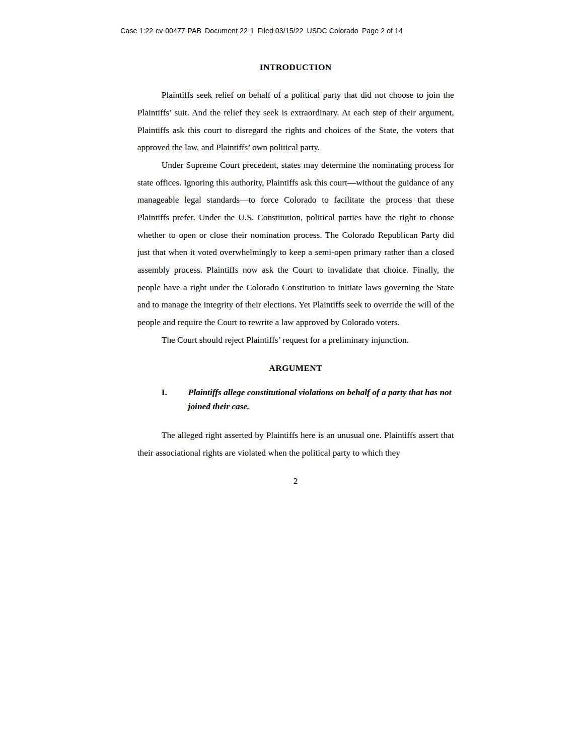Case 1:22-cv-00477-PAB Document 22-1 Filed 03/15/22 USDC Colorado Page 2 of 14
INTRODUCTION
Plaintiffs seek relief on behalf of a political party that did not choose to join the Plaintiffs’ suit. And the relief they seek is extraordinary. At each step of their argument, Plaintiffs ask this court to disregard the rights and choices of the State, the voters that approved the law, and Plaintiffs’ own political party.
Under Supreme Court precedent, states may determine the nominating process for state offices. Ignoring this authority, Plaintiffs ask this court—without the guidance of any manageable legal standards—to force Colorado to facilitate the process that these Plaintiffs prefer. Under the U.S. Constitution, political parties have the right to choose whether to open or close their nomination process. The Colorado Republican Party did just that when it voted overwhelmingly to keep a semi-open primary rather than a closed assembly process. Plaintiffs now ask the Court to invalidate that choice. Finally, the people have a right under the Colorado Constitution to initiate laws governing the State and to manage the integrity of their elections. Yet Plaintiffs seek to override the will of the people and require the Court to rewrite a law approved by Colorado voters.
The Court should reject Plaintiffs’ request for a preliminary injunction.
ARGUMENT
I. Plaintiffs allege constitutional violations on behalf of a party that has not joined their case.
The alleged right asserted by Plaintiffs here is an unusual one. Plaintiffs assert that their associational rights are violated when the political party to which they
2